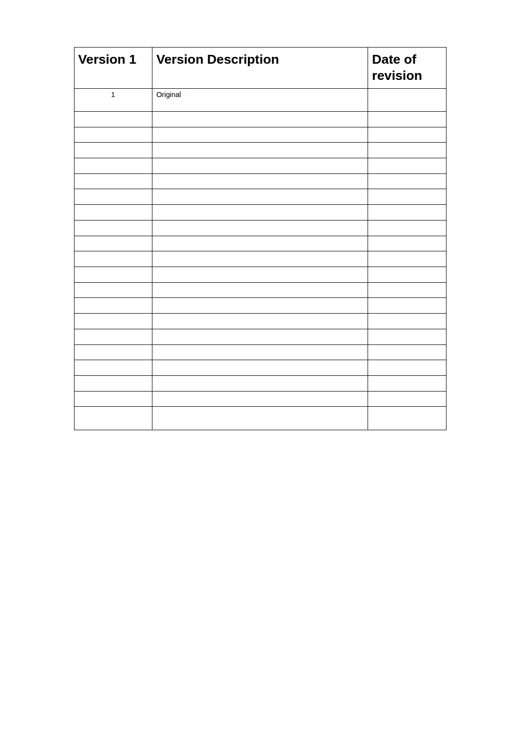| Version 1 | Version Description | Date of revision |
| --- | --- | --- |
| 1 | Original | |